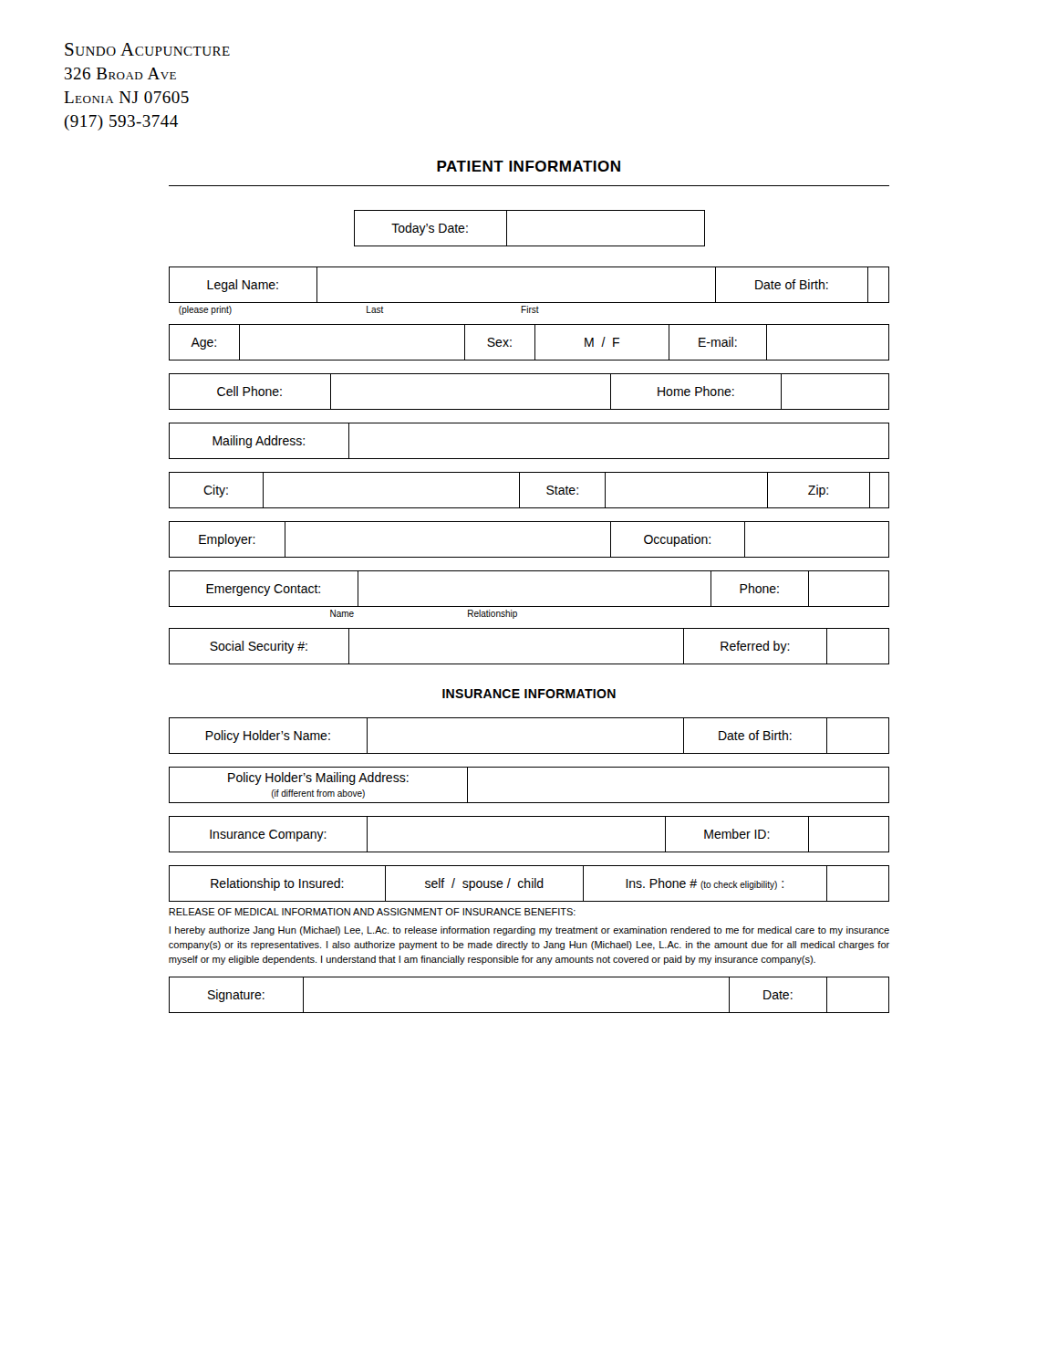Sundo Acupuncture
326 Broad Ave
Leonia NJ 07605
(917) 593-3744
PATIENT INFORMATION
| Today’s Date: | |
| Legal Name: | | Date of Birth: | |
(please print) Last First
| Age: | | Sex: | M / F | E-mail: | |
| Cell Phone: | | Home Phone: | |
| Mailing Address: | |
| City: | | State: | | Zip: | |
| Employer: | | Occupation: | |
| Emergency Contact: | | Phone: | |
Name Relationship
| Social Security #: | | Referred by: | |
INSURANCE INFORMATION
| Policy Holder’s Name: | | Date of Birth: | |
| Policy Holder’s Mailing Address: (if different from above) | |
| Insurance Company: | | Member ID: | |
| Relationship to Insured: | self / spouse / child | Ins. Phone # (to check eligibility) : | |
RELEASE OF MEDICAL INFORMATION AND ASSIGNMENT OF INSURANCE BENEFITS:
I hereby authorize Jang Hun (Michael) Lee, L.Ac. to release information regarding my treatment or examination rendered to me for medical care to my insurance company(s) or its representatives. I also authorize payment to be made directly to Jang Hun (Michael) Lee, L.Ac. in the amount due for all medical charges for myself or my eligible dependents. I understand that I am financially responsible for any amounts not covered or paid by my insurance company(s).
| Signature: | | Date: | |